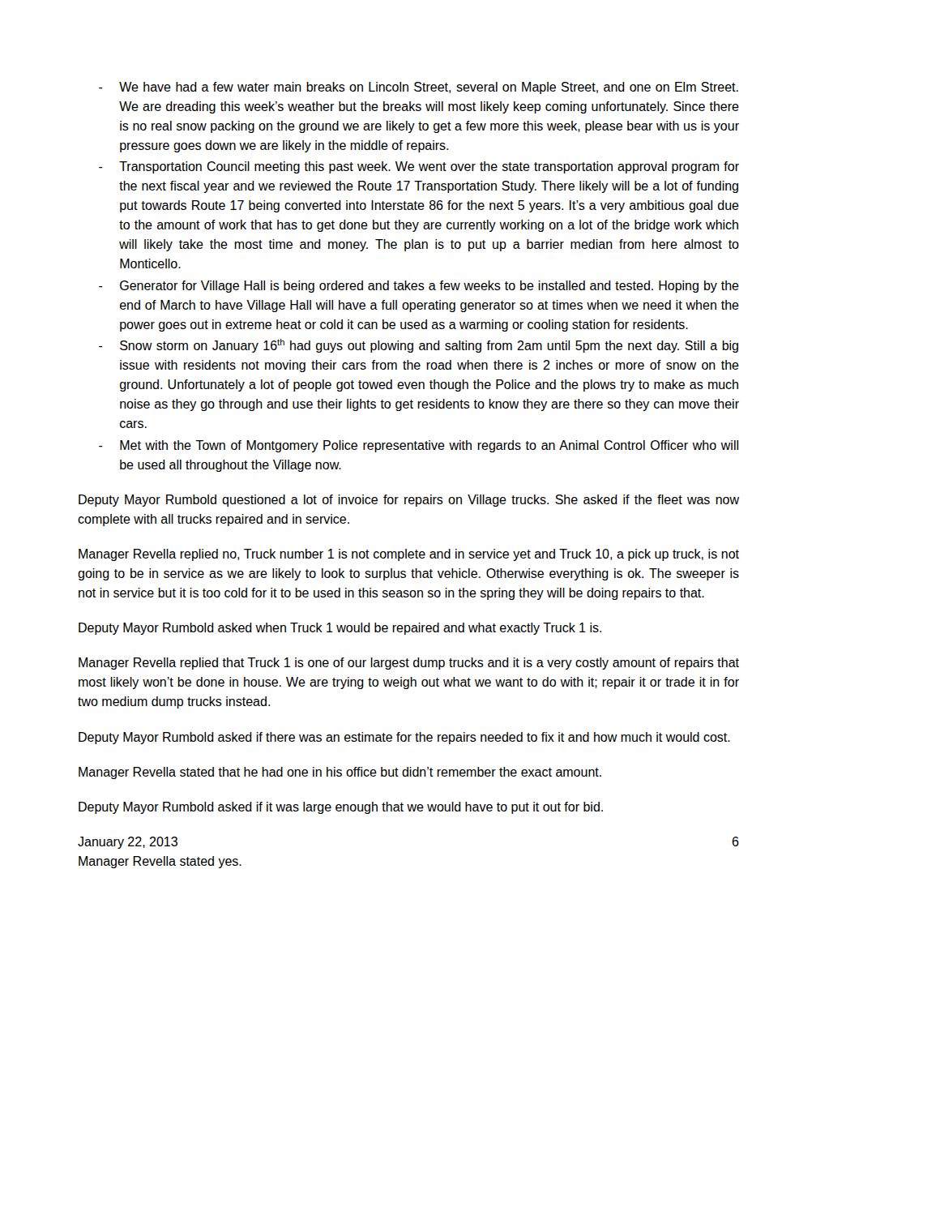We have had a few water main breaks on Lincoln Street, several on Maple Street, and one on Elm Street. We are dreading this week’s weather but the breaks will most likely keep coming unfortunately. Since there is no real snow packing on the ground we are likely to get a few more this week, please bear with us is your pressure goes down we are likely in the middle of repairs.
Transportation Council meeting this past week. We went over the state transportation approval program for the next fiscal year and we reviewed the Route 17 Transportation Study. There likely will be a lot of funding put towards Route 17 being converted into Interstate 86 for the next 5 years. It’s a very ambitious goal due to the amount of work that has to get done but they are currently working on a lot of the bridge work which will likely take the most time and money. The plan is to put up a barrier median from here almost to Monticello.
Generator for Village Hall is being ordered and takes a few weeks to be installed and tested. Hoping by the end of March to have Village Hall will have a full operating generator so at times when we need it when the power goes out in extreme heat or cold it can be used as a warming or cooling station for residents.
Snow storm on January 16th had guys out plowing and salting from 2am until 5pm the next day. Still a big issue with residents not moving their cars from the road when there is 2 inches or more of snow on the ground. Unfortunately a lot of people got towed even though the Police and the plows try to make as much noise as they go through and use their lights to get residents to know they are there so they can move their cars.
Met with the Town of Montgomery Police representative with regards to an Animal Control Officer who will be used all throughout the Village now.
Deputy Mayor Rumbold questioned a lot of invoice for repairs on Village trucks. She asked if the fleet was now complete with all trucks repaired and in service.
Manager Revella replied no, Truck number 1 is not complete and in service yet and Truck 10, a pick up truck, is not going to be in service as we are likely to look to surplus that vehicle. Otherwise everything is ok. The sweeper is not in service but it is too cold for it to be used in this season so in the spring they will be doing repairs to that.
Deputy Mayor Rumbold asked when Truck 1 would be repaired and what exactly Truck 1 is.
Manager Revella replied that Truck 1 is one of our largest dump trucks and it is a very costly amount of repairs that most likely won’t be done in house. We are trying to weigh out what we want to do with it; repair it or trade it in for two medium dump trucks instead.
Deputy Mayor Rumbold asked if there was an estimate for the repairs needed to fix it and how much it would cost.
Manager Revella stated that he had one in his office but didn’t remember the exact amount.
Deputy Mayor Rumbold asked if it was large enough that we would have to put it out for bid.
January 22, 2013 6
Manager Revella stated yes.